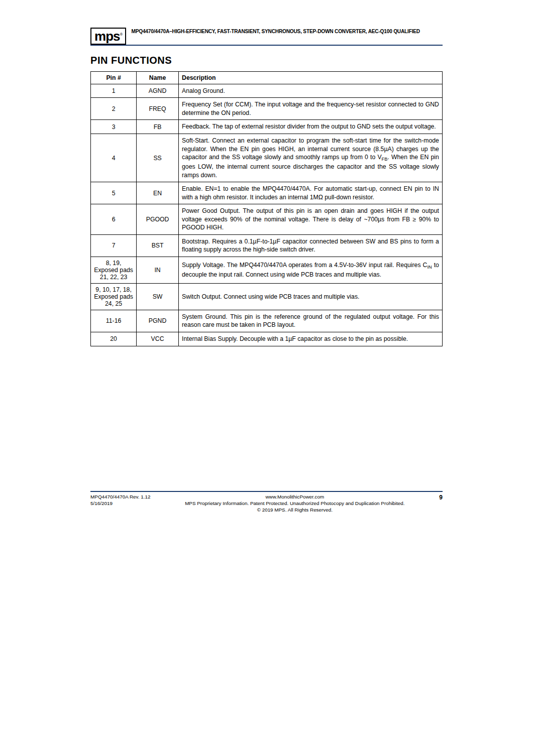mps®
MPQ4470/4470A–HIGH-EFFICIENCY, FAST-TRANSIENT, SYNCHRONOUS, STEP-DOWN CONVERTER, AEC-Q100 QUALIFIED
PIN FUNCTIONS
| Pin # | Name | Description |
| --- | --- | --- |
| 1 | AGND | Analog Ground. |
| 2 | FREQ | Frequency Set (for CCM). The input voltage and the frequency-set resistor connected to GND determine the ON period. |
| 3 | FB | Feedback. The tap of external resistor divider from the output to GND sets the output voltage. |
| 4 | SS | Soft-Start. Connect an external capacitor to program the soft-start time for the switch-mode regulator. When the EN pin goes HIGH, an internal current source (8.5µA) charges up the capacitor and the SS voltage slowly and smoothly ramps up from 0 to V FB . When the EN pin goes LOW, the internal current source discharges the capacitor and the SS voltage slowly ramps down. |
| 5 | EN | Enable. EN=1 to enable the MPQ4470/4470A. For automatic start-up, connect EN pin to IN with a high ohm resistor. It includes an internal 1MΩ pull-down resistor. |
| 6 | PGOOD | Power Good Output. The output of this pin is an open drain and goes HIGH if the output voltage exceeds 90% of the nominal voltage. There is delay of ~700µs from FB ≥ 90% to PGOOD HIGH. |
| 7 | BST | Bootstrap. Requires a 0.1µF-to-1µF capacitor connected between SW and BS pins to form a floating supply across the high-side switch driver. |
| 8, 19, Exposed pads 21, 22, 23 | IN | Supply Voltage. The MPQ4470/4470A operates from a 4.5V-to-36V input rail. Requires C IN to decouple the input rail. Connect using wide PCB traces and multiple vias. |
| 9, 10, 17, 18, Exposed pads 24, 25 | SW | Switch Output. Connect using wide PCB traces and multiple vias. |
| 11-16 | PGND | System Ground. This pin is the reference ground of the regulated output voltage. For this reason care must be taken in PCB layout. |
| 20 | VCC | Internal Bias Supply. Decouple with a 1µF capacitor as close to the pin as possible. |
MPQ4470/4470A Rev. 1.12
5/16/2019
www.MonolithicPower.com
MPS Proprietary Information. Patent Protected. Unauthorized Photocopy and Duplication Prohibited.
© 2019 MPS. All Rights Reserved.
9